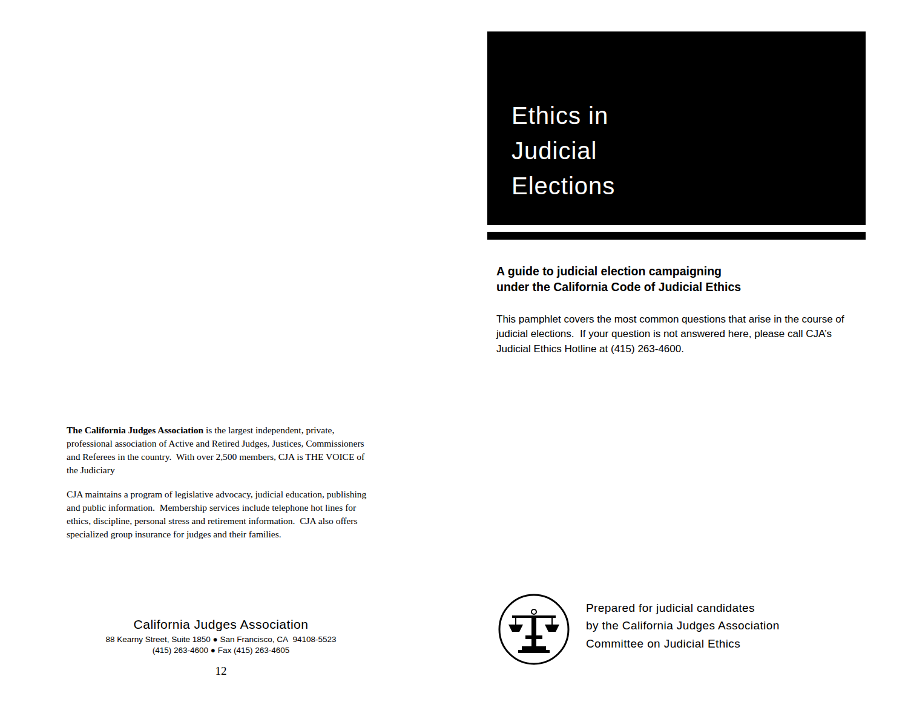Ethics in
Judicial
Elections
A guide to judicial election campaigning
under the California Code of Judicial Ethics
This pamphlet covers the most common questions that arise in the course of judicial elections. If your question is not answered here, please call CJA’s Judicial Ethics Hotline at (415) 263-4600.
Prepared for judicial candidates
by the California Judges Association
Committee on Judicial Ethics
The California Judges Association is the largest independent, private, professional association of Active and Retired Judges, Justices, Commissioners and Referees in the country. With over 2,500 members, CJA is THE VOICE of the Judiciary
CJA maintains a program of legislative advocacy, judicial education, publishing and public information. Membership services include telephone hot lines for ethics, discipline, personal stress and retirement information. CJA also offers specialized group insurance for judges and their families.
California Judges Association
88 Kearny Street, Suite 1850 ● San Francisco, CA 94108-5523
(415) 263-4600 ● Fax (415) 263-4605
12